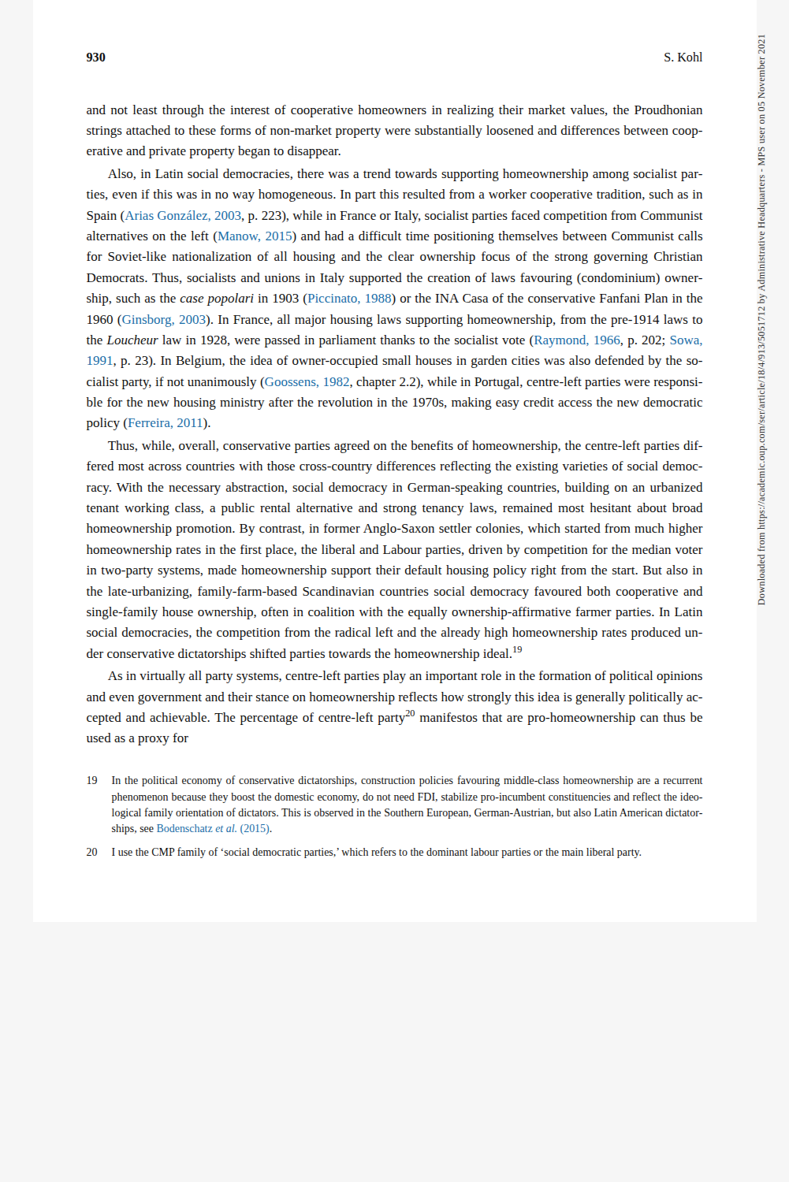Downloaded from https://academic.oup.com/ser/article/18/4/913/5051712 by Administrative Headquarters - MPS user on 05 November 2021
930 S. Kohl
and not least through the interest of cooperative homeowners in realizing their market values, the Proudhonian strings attached to these forms of non-market property were substantially loosened and differences between cooperative and private property began to disappear.
Also, in Latin social democracies, there was a trend towards supporting homeownership among socialist parties, even if this was in no way homogeneous. In part this resulted from a worker cooperative tradition, such as in Spain (Arias González, 2003, p. 223), while in France or Italy, socialist parties faced competition from Communist alternatives on the left (Manow, 2015) and had a difficult time positioning themselves between Communist calls for Soviet-like nationalization of all housing and the clear ownership focus of the strong governing Christian Democrats. Thus, socialists and unions in Italy supported the creation of laws favouring (condominium) ownership, such as the case popolari in 1903 (Piccinato, 1988) or the INA Casa of the conservative Fanfani Plan in the 1960 (Ginsborg, 2003). In France, all major housing laws supporting homeownership, from the pre-1914 laws to the Loucheur law in 1928, were passed in parliament thanks to the socialist vote (Raymond, 1966, p. 202; Sowa, 1991, p. 23). In Belgium, the idea of owner-occupied small houses in garden cities was also defended by the socialist party, if not unanimously (Goossens, 1982, chapter 2.2), while in Portugal, centre-left parties were responsible for the new housing ministry after the revolution in the 1970s, making easy credit access the new democratic policy (Ferreira, 2011).
Thus, while, overall, conservative parties agreed on the benefits of homeownership, the centre-left parties differed most across countries with those cross-country differences reflecting the existing varieties of social democracy. With the necessary abstraction, social democracy in German-speaking countries, building on an urbanized tenant working class, a public rental alternative and strong tenancy laws, remained most hesitant about broad homeownership promotion. By contrast, in former Anglo-Saxon settler colonies, which started from much higher homeownership rates in the first place, the liberal and Labour parties, driven by competition for the median voter in two-party systems, made homeownership support their default housing policy right from the start. But also in the late-urbanizing, family-farm-based Scandinavian countries social democracy favoured both cooperative and single-family house ownership, often in coalition with the equally ownership-affirmative farmer parties. In Latin social democracies, the competition from the radical left and the already high homeownership rates produced under conservative dictatorships shifted parties towards the homeownership ideal.19
As in virtually all party systems, centre-left parties play an important role in the formation of political opinions and even government and their stance on homeownership reflects how strongly this idea is generally politically accepted and achievable. The percentage of centre-left party20 manifestos that are pro-homeownership can thus be used as a proxy for
19 In the political economy of conservative dictatorships, construction policies favouring middle-class homeownership are a recurrent phenomenon because they boost the domestic economy, do not need FDI, stabilize pro-incumbent constituencies and reflect the ideological family orientation of dictators. This is observed in the Southern European, German-Austrian, but also Latin American dictatorships, see Bodenschatz et al. (2015).
20 I use the CMP family of ‘social democratic parties,’ which refers to the dominant labour parties or the main liberal party.